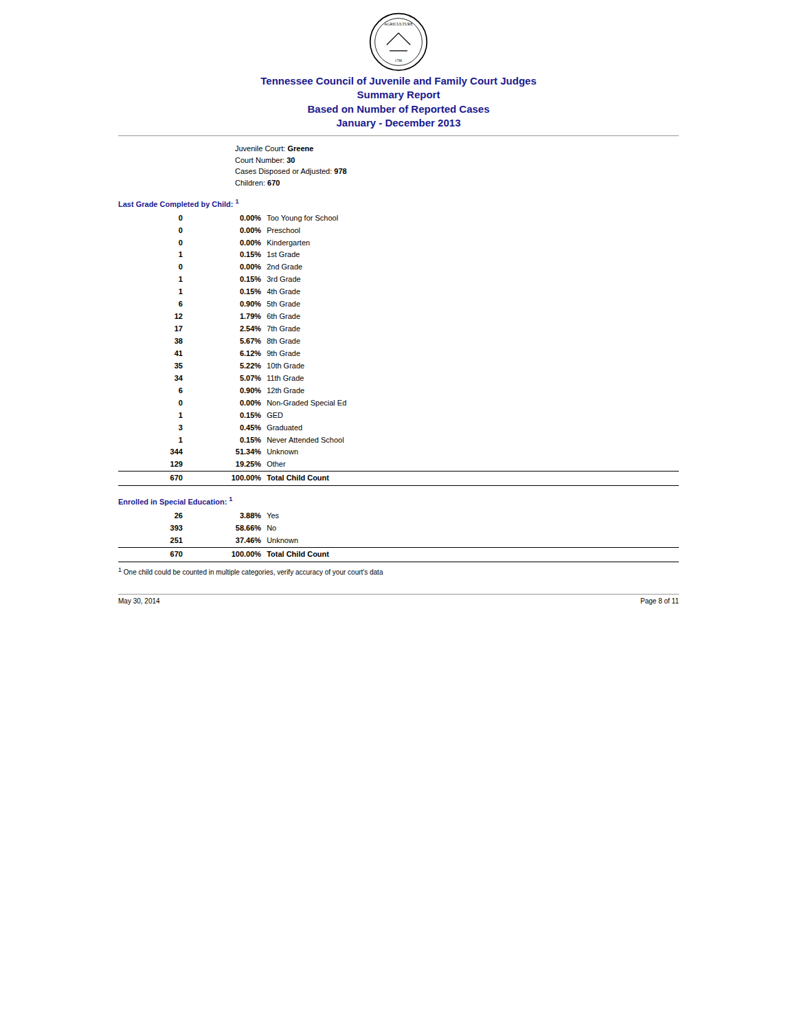Tennessee Council of Juvenile and Family Court Judges
Summary Report
Based on Number of Reported Cases
January - December 2013
Juvenile Court: Greene
Court Number: 30
Cases Disposed or Adjusted: 978
Children: 670
Last Grade Completed by Child: 1
| 0 | 0.00% | Too Young for School |
| 0 | 0.00% | Preschool |
| 0 | 0.00% | Kindergarten |
| 1 | 0.15% | 1st Grade |
| 0 | 0.00% | 2nd Grade |
| 1 | 0.15% | 3rd Grade |
| 1 | 0.15% | 4th Grade |
| 6 | 0.90% | 5th Grade |
| 12 | 1.79% | 6th Grade |
| 17 | 2.54% | 7th Grade |
| 38 | 5.67% | 8th Grade |
| 41 | 6.12% | 9th Grade |
| 35 | 5.22% | 10th Grade |
| 34 | 5.07% | 11th Grade |
| 6 | 0.90% | 12th Grade |
| 0 | 0.00% | Non-Graded Special Ed |
| 1 | 0.15% | GED |
| 3 | 0.45% | Graduated |
| 1 | 0.15% | Never Attended School |
| 344 | 51.34% | Unknown |
| 129 | 19.25% | Other |
| 670 | 100.00% | Total Child Count |
Enrolled in Special Education: 1
| 26 | 3.88% | Yes |
| 393 | 58.66% | No |
| 251 | 37.46% | Unknown |
| 670 | 100.00% | Total Child Count |
1 One child could be counted in multiple categories, verify accuracy of your court's data
May 30, 2014 Page 8 of 11